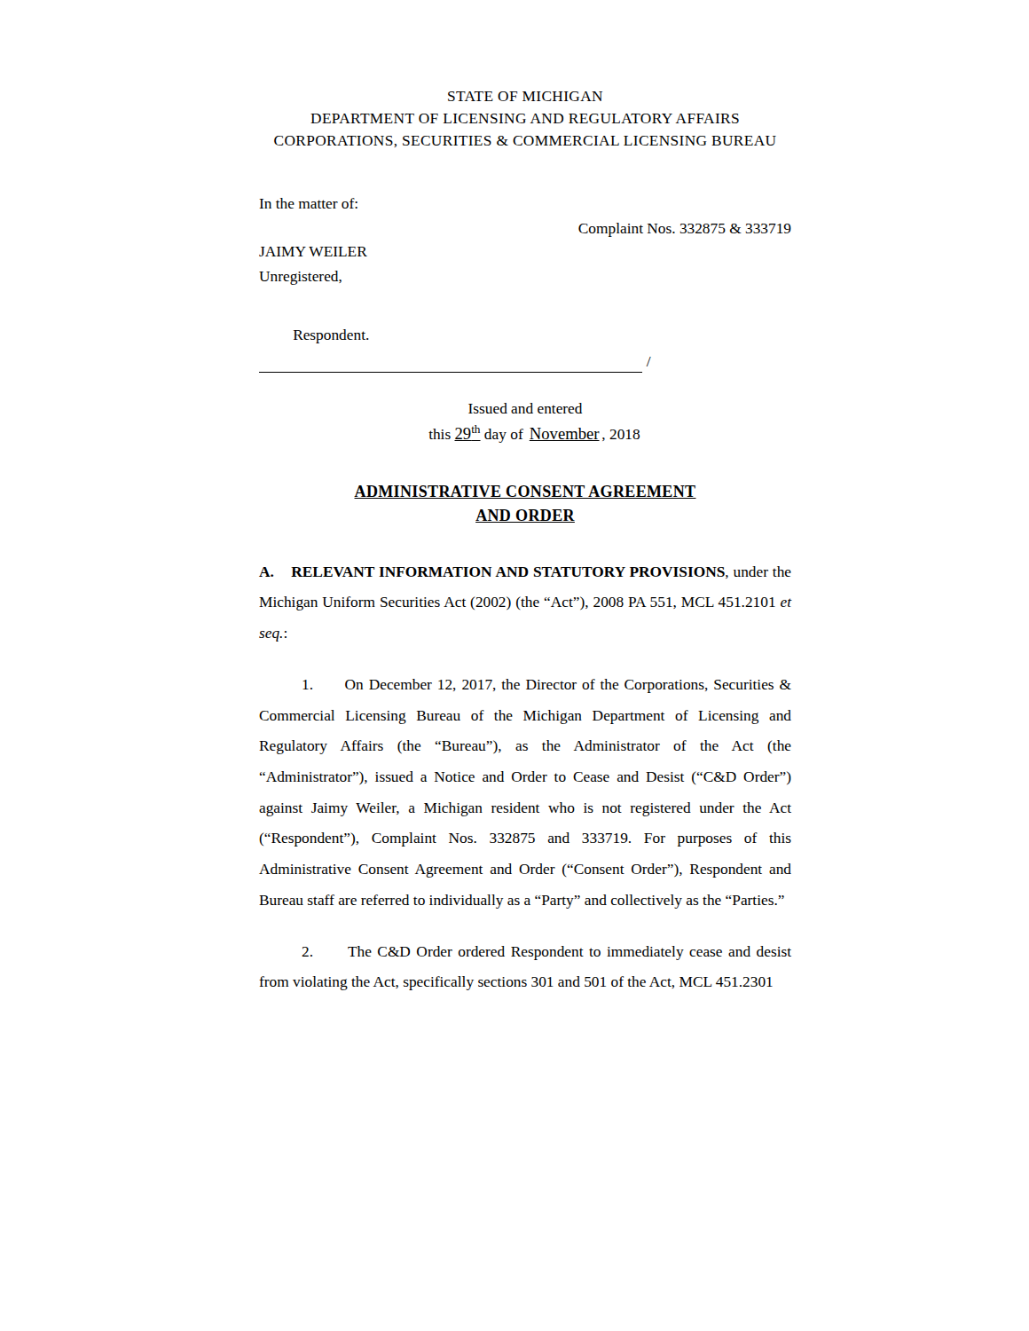STATE OF MICHIGAN
DEPARTMENT OF LICENSING AND REGULATORY AFFAIRS
CORPORATIONS, SECURITIES & COMMERCIAL LICENSING BUREAU
In the matter of:
Complaint Nos. 332875 & 333719
JAIMY WEILER
Unregistered,
Respondent.
/
Issued and entered
this 29th day of November, 2018
ADMINISTRATIVE CONSENT AGREEMENT
AND ORDER
A. RELEVANT INFORMATION AND STATUTORY PROVISIONS, under the Michigan Uniform Securities Act (2002) (the “Act”), 2008 PA 551, MCL 451.2101 et seq.:
1. On December 12, 2017, the Director of the Corporations, Securities & Commercial Licensing Bureau of the Michigan Department of Licensing and Regulatory Affairs (the “Bureau”), as the Administrator of the Act (the “Administrator”), issued a Notice and Order to Cease and Desist (“C&D Order”) against Jaimy Weiler, a Michigan resident who is not registered under the Act (“Respondent”), Complaint Nos. 332875 and 333719. For purposes of this Administrative Consent Agreement and Order (“Consent Order”), Respondent and Bureau staff are referred to individually as a “Party” and collectively as the “Parties.”
2. The C&D Order ordered Respondent to immediately cease and desist from violating the Act, specifically sections 301 and 501 of the Act, MCL 451.2301